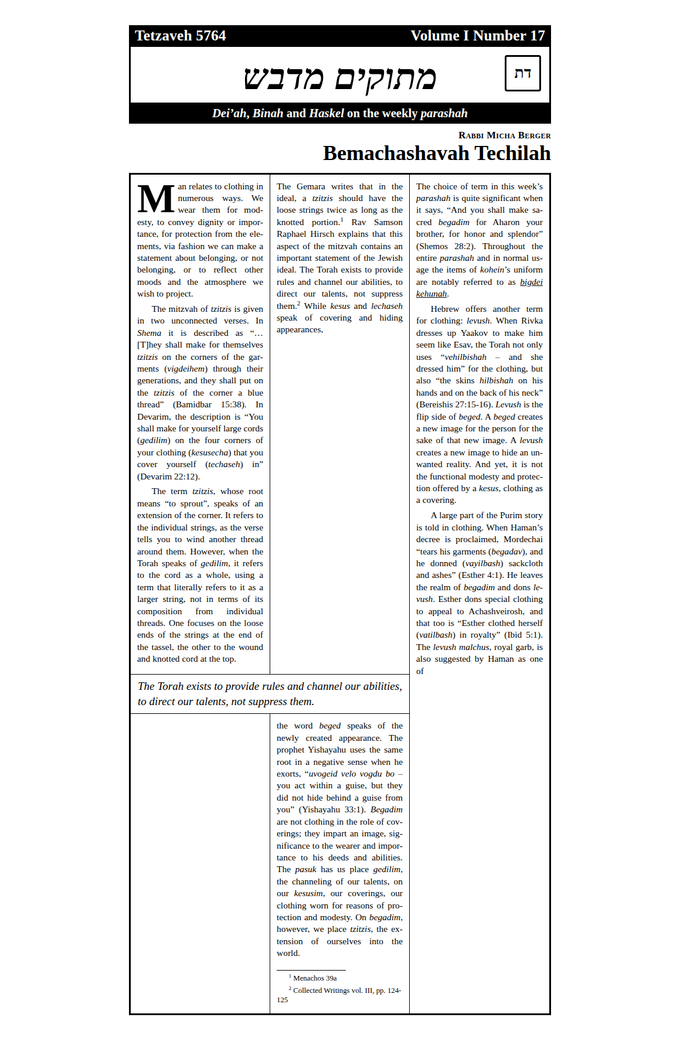Tetzaveh 5764 Volume I Number 17
דת
מתוקים מדבש
Dei’ah, Binah and Haskel on the weekly parashah
Rabbi Micha Berger
Bemachashavah Techilah
Man relates to clothing in numerous ways. We wear them for modesty, to convey dignity or importance, for protection from the elements, via fashion we can make a statement about belonging, or not belonging, or to reflect other moods and the atmosphere we wish to project.
The mitzvah of tzitzis is given in two unconnected verses. In Shema it is described as “… [T]hey shall make for themselves tzitzis on the corners of the garments (vigdeihem) through their generations, and they shall put on the tzitzis of the corner a blue thread” (Bamidbar 15:38). In Devarim, the description is “You shall make for yourself large cords (gedilim) on the four corners of your clothing (kesusecha) that you cover yourself (techaseh) in” (Devarim 22:12).
The term tzitzis, whose root means “to sprout”, speaks of an extension of the corner. It refers to the individual strings, as the verse tells you to wind another thread around them. However, when the Torah speaks of gedilim, it refers to the cord as a whole, using a term that literally refers to it as a larger string, not in terms of its composition from individual threads. One focuses on the loose ends of the strings at the end of the tassel, the other to the wound and knotted cord at the top.
The Gemara writes that in the ideal, a tzitzis should have the loose strings twice as long as the knotted portion.1 Rav Samson Raphael Hirsch explains that this aspect of the mitzvah contains an important statement of the Jewish ideal. The Torah exists to provide rules and channel our abilities, to direct our talents, not suppress them.2 While kesus and lechaseh speak of covering and hiding appearances,
The choice of term in this week’s parashah is quite significant when it says, “And you shall make sacred begadim for Aharon your brother, for honor and splendor” (Shemos 28:2). Throughout the entire parashah and in normal usage the items of kohein’s uniform are notably referred to as bigdei kehunah.
Hebrew offers another term for clothing: levush. When Rivka dresses up Yaakov to make him seem like Esav, the Torah not only uses “vehilbishah – and she dressed him” for the clothing, but also “the skins hilbishah on his hands and on the back of his neck” (Bereishis 27:15-16). Levush is the flip side of beged. A beged creates a new image for the person for the sake of that new image. A levush creates a new image to hide an unwanted reality. And yet, it is not the functional modesty and protection offered by a kesus, clothing as a covering.
A large part of the Purim story is told in clothing. When Haman’s decree is proclaimed, Mordechai “tears his garments (begadav), and he donned (vayilbash) sackcloth and ashes” (Esther 4:1). He leaves the realm of begadim and dons levush. Esther dons special clothing to appeal to Achashveirosh, and that too is “Esther clothed herself (vatilbash) in royalty” (Ibid 5:1). The levush malchus, royal garb, is also suggested by Haman as one of
The Torah exists to provide rules and channel our abilities, to direct our talents, not suppress them.
the word beged speaks of the newly created appearance. The prophet Yishayahu uses the same root in a negative sense when he exorts, “uvogeid velo vogdu bo – you act within a guise, but they did not hide behind a guise from you” (Yishayahu 33:1). Begadim are not clothing in the role of coverings; they impart an image, significance to the wearer and importance to his deeds and abilities. The pasuk has us place gedilim, the channeling of our talents, on our kesusim, our coverings, our clothing worn for reasons of protection and modesty. On begadim, however, we place tzitzis, the extension of ourselves into the world.
1 Menachos 39a
2 Collected Writings vol. III, pp. 124-125